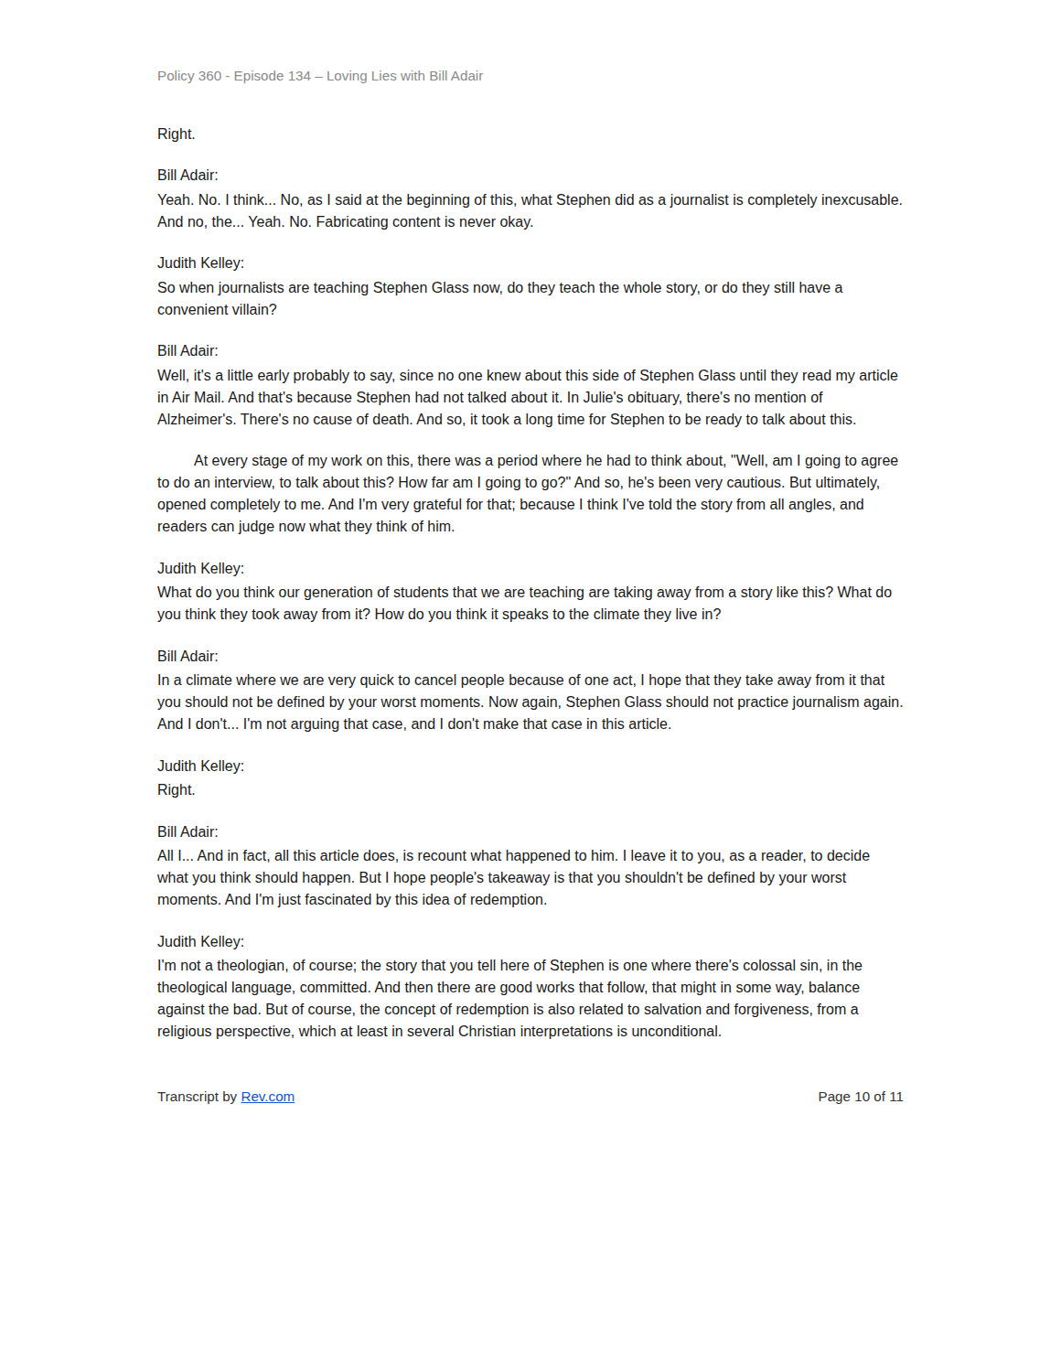Policy 360 - Episode 134 – Loving Lies with Bill Adair
Right.
Bill Adair:
Yeah. No. I think... No, as I said at the beginning of this, what Stephen did as a journalist is completely inexcusable. And no, the... Yeah. No. Fabricating content is never okay.
Judith Kelley:
So when journalists are teaching Stephen Glass now, do they teach the whole story, or do they still have a convenient villain?
Bill Adair:
Well, it's a little early probably to say, since no one knew about this side of Stephen Glass until they read my article in Air Mail. And that's because Stephen had not talked about it. In Julie's obituary, there's no mention of Alzheimer's. There's no cause of death. And so, it took a long time for Stephen to be ready to talk about this.
At every stage of my work on this, there was a period where he had to think about, "Well, am I going to agree to do an interview, to talk about this? How far am I going to go?" And so, he's been very cautious. But ultimately, opened completely to me. And I'm very grateful for that; because I think I've told the story from all angles, and readers can judge now what they think of him.
Judith Kelley:
What do you think our generation of students that we are teaching are taking away from a story like this? What do you think they took away from it? How do you think it speaks to the climate they live in?
Bill Adair:
In a climate where we are very quick to cancel people because of one act, I hope that they take away from it that you should not be defined by your worst moments. Now again, Stephen Glass should not practice journalism again. And I don't... I'm not arguing that case, and I don't make that case in this article.
Judith Kelley:
Right.
Bill Adair:
All I... And in fact, all this article does, is recount what happened to him. I leave it to you, as a reader, to decide what you think should happen. But I hope people's takeaway is that you shouldn't be defined by your worst moments. And I'm just fascinated by this idea of redemption.
Judith Kelley:
I'm not a theologian, of course; the story that you tell here of Stephen is one where there's colossal sin, in the theological language, committed. And then there are good works that follow, that might in some way, balance against the bad. But of course, the concept of redemption is also related to salvation and forgiveness, from a religious perspective, which at least in several Christian interpretations is unconditional.
Transcript by Rev.com Page 10 of 11